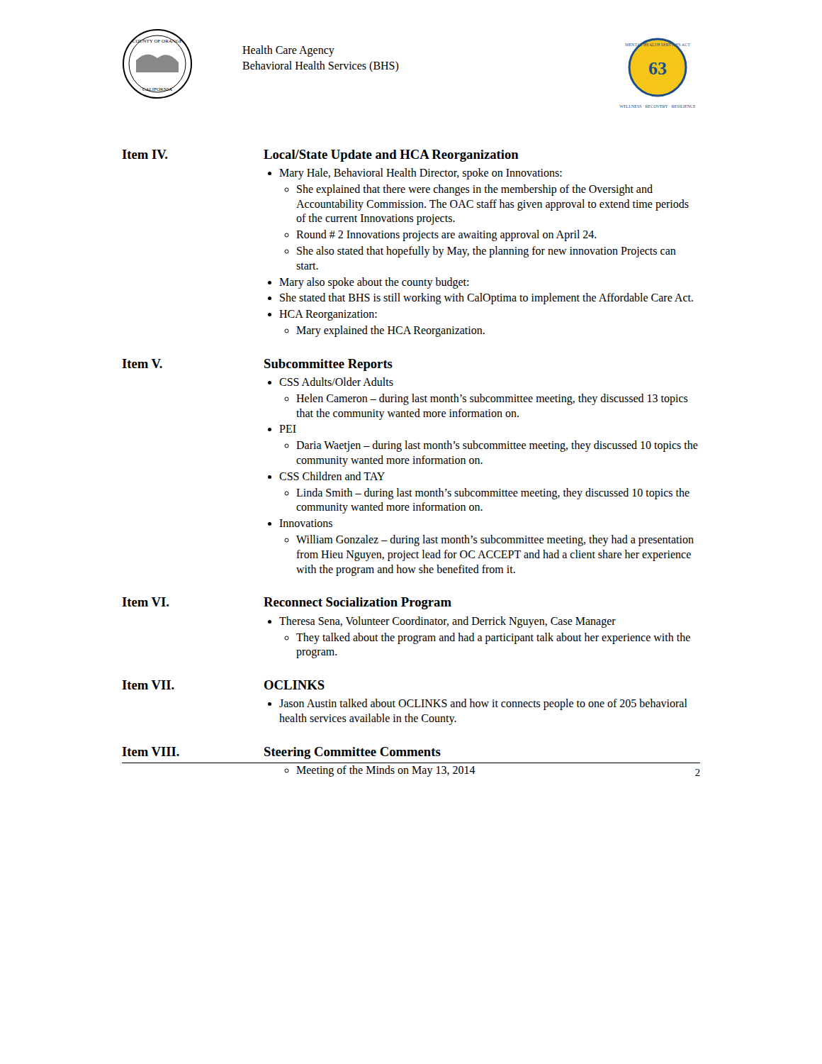Health Care Agency
Behavioral Health Services (BHS)
Item IV.
Local/State Update and HCA Reorganization
Mary Hale, Behavioral Health Director, spoke on Innovations:
She explained that there were changes in the membership of the Oversight and Accountability Commission. The OAC staff has given approval to extend time periods of the current Innovations projects.
Round # 2 Innovations projects are awaiting approval on April 24.
She also stated that hopefully by May, the planning for new innovation Projects can start.
Mary also spoke about the county budget:
She stated that BHS is still working with CalOptima to implement the Affordable Care Act.
HCA Reorganization:
Mary explained the HCA Reorganization.
Item V.
Subcommittee Reports
CSS Adults/Older Adults
Helen Cameron – during last month’s subcommittee meeting, they discussed 13 topics that the community wanted more information on.
PEI
Daria Waetjen – during last month’s subcommittee meeting, they discussed 10 topics the community wanted more information on.
CSS Children and TAY
Linda Smith – during last month’s subcommittee meeting, they discussed 10 topics the community wanted more information on.
Innovations
William Gonzalez – during last month’s subcommittee meeting, they had a presentation from Hieu Nguyen, project lead for OC ACCEPT and had a client share her experience with the program and how she benefited from it.
Item VI.
Reconnect Socialization Program
Theresa Sena, Volunteer Coordinator, and Derrick Nguyen, Case Manager
They talked about the program and had a participant talk about her experience with the program.
Item VII.
OCLINKS
Jason Austin talked about OCLINKS and how it connects people to one of 205 behavioral health services available in the County.
Item VIII.
Steering Committee Comments
Meeting of the Minds on May 13, 2014
2